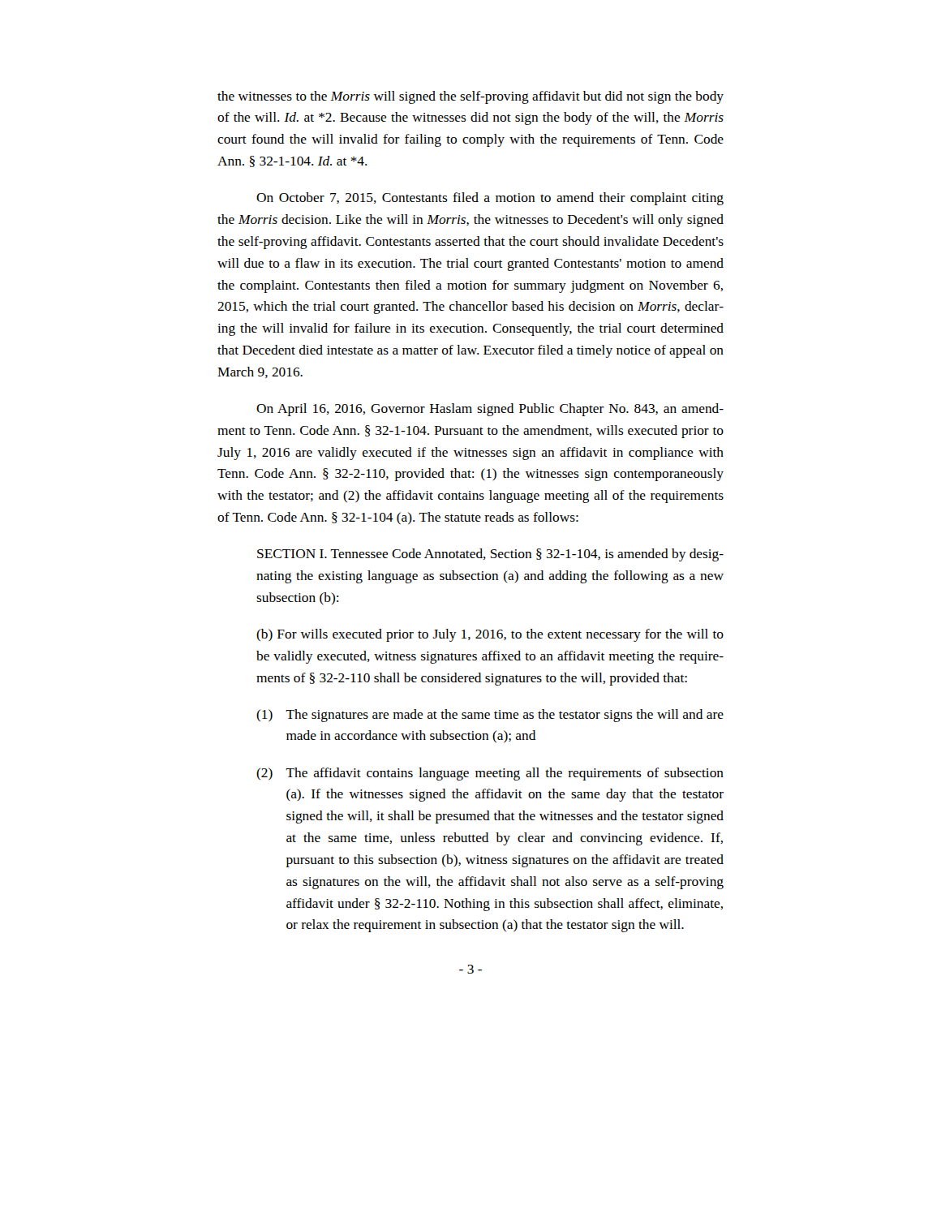the witnesses to the Morris will signed the self-proving affidavit but did not sign the body of the will. Id. at *2. Because the witnesses did not sign the body of the will, the Morris court found the will invalid for failing to comply with the requirements of Tenn. Code Ann. § 32-1-104. Id. at *4.
On October 7, 2015, Contestants filed a motion to amend their complaint citing the Morris decision. Like the will in Morris, the witnesses to Decedent's will only signed the self-proving affidavit. Contestants asserted that the court should invalidate Decedent's will due to a flaw in its execution. The trial court granted Contestants' motion to amend the complaint. Contestants then filed a motion for summary judgment on November 6, 2015, which the trial court granted. The chancellor based his decision on Morris, declaring the will invalid for failure in its execution. Consequently, the trial court determined that Decedent died intestate as a matter of law. Executor filed a timely notice of appeal on March 9, 2016.
On April 16, 2016, Governor Haslam signed Public Chapter No. 843, an amendment to Tenn. Code Ann. § 32-1-104. Pursuant to the amendment, wills executed prior to July 1, 2016 are validly executed if the witnesses sign an affidavit in compliance with Tenn. Code Ann. § 32-2-110, provided that: (1) the witnesses sign contemporaneously with the testator; and (2) the affidavit contains language meeting all of the requirements of Tenn. Code Ann. § 32-1-104 (a). The statute reads as follows:
SECTION I. Tennessee Code Annotated, Section § 32-1-104, is amended by designating the existing language as subsection (a) and adding the following as a new subsection (b):
(b) For wills executed prior to July 1, 2016, to the extent necessary for the will to be validly executed, witness signatures affixed to an affidavit meeting the requirements of § 32-2-110 shall be considered signatures to the will, provided that:
(1) The signatures are made at the same time as the testator signs the will and are made in accordance with subsection (a); and
(2) The affidavit contains language meeting all the requirements of subsection (a). If the witnesses signed the affidavit on the same day that the testator signed the will, it shall be presumed that the witnesses and the testator signed at the same time, unless rebutted by clear and convincing evidence. If, pursuant to this subsection (b), witness signatures on the affidavit are treated as signatures on the will, the affidavit shall not also serve as a self-proving affidavit under § 32-2-110. Nothing in this subsection shall affect, eliminate, or relax the requirement in subsection (a) that the testator sign the will.
- 3 -